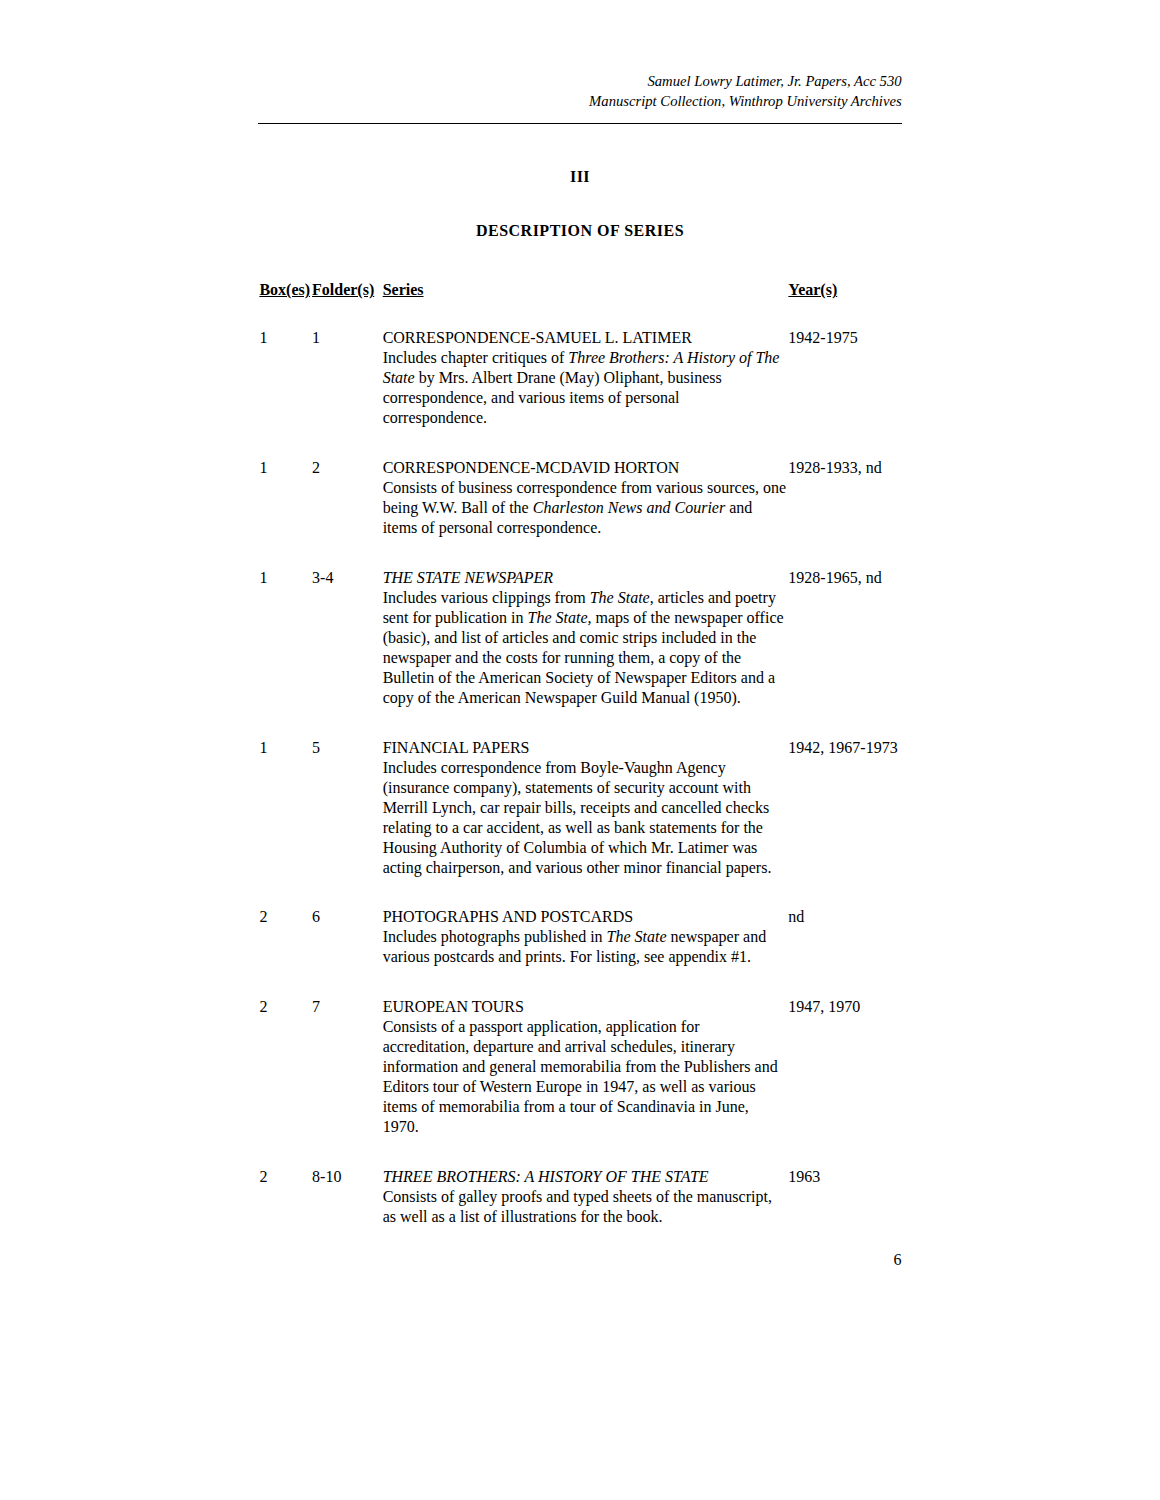Samuel Lowry Latimer, Jr. Papers, Acc 530
Manuscript Collection, Winthrop University Archives
III
DESCRIPTION OF SERIES
| Box(es) | Folder(s) | Series | Year(s) |
| --- | --- | --- | --- |
| 1 | 1 | CORRESPONDENCE-SAMUEL L. LATIMER Includes chapter critiques of Three Brothers: A History of The State by Mrs. Albert Drane (May) Oliphant, business correspondence, and various items of personal correspondence. | 1942-1975 |
| 1 | 2 | CORRESPONDENCE-McDAVID HORTON Consists of business correspondence from various sources, one being W.W. Ball of the Charleston News and Courier and items of personal correspondence. | 1928-1933, nd |
| 1 | 3-4 | THE STATE NEWSPAPER Includes various clippings from The State , articles and poetry sent for publication in The State, maps of the newspaper office (basic), and list of articles and comic strips included in the newspaper and the costs for running them, a copy of the Bulletin of the American Society of Newspaper Editors and a copy of the American Newspaper Guild Manual (1950). | 1928-1965, nd |
| 1 | 5 | FINANCIAL PAPERS Includes correspondence from Boyle-Vaughn Agency (insurance company), statements of security account with Merrill Lynch, car repair bills, receipts and cancelled checks relating to a car accident, as well as bank statements for the Housing Authority of Columbia of which Mr. Latimer was acting chairperson, and various other minor financial papers. | 1942, 1967-1973 |
| 2 | 6 | PHOTOGRAPHS AND POSTCARDS Includes photographs published in The State newspaper and various postcards and prints. For listing, see appendix #1. | nd |
| 2 | 7 | EUROPEAN TOURS Consists of a passport application, application for accreditation, departure and arrival schedules, itinerary information and general memorabilia from the Publishers and Editors tour of Western Europe in 1947, as well as various items of memorabilia from a tour of Scandinavia in June, 1970. | 1947, 1970 |
| 2 | 8-10 | THREE BROTHERS: A HISTORY OF THE STATE Consists of galley proofs and typed sheets of the manuscript, as well as a list of illustrations for the book. | 1963 |
6